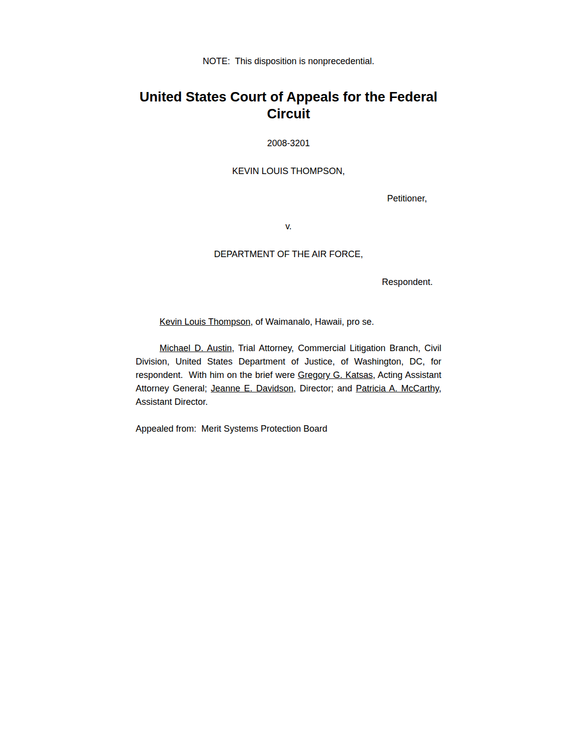NOTE: This disposition is nonprecedential.
United States Court of Appeals for the Federal Circuit
2008-3201
KEVIN LOUIS THOMPSON,
Petitioner,
v.
DEPARTMENT OF THE AIR FORCE,
Respondent.
Kevin Louis Thompson, of Waimanalo, Hawaii, pro se.
Michael D. Austin, Trial Attorney, Commercial Litigation Branch, Civil Division, United States Department of Justice, of Washington, DC, for respondent. With him on the brief were Gregory G. Katsas, Acting Assistant Attorney General; Jeanne E. Davidson, Director; and Patricia A. McCarthy, Assistant Director.
Appealed from: Merit Systems Protection Board